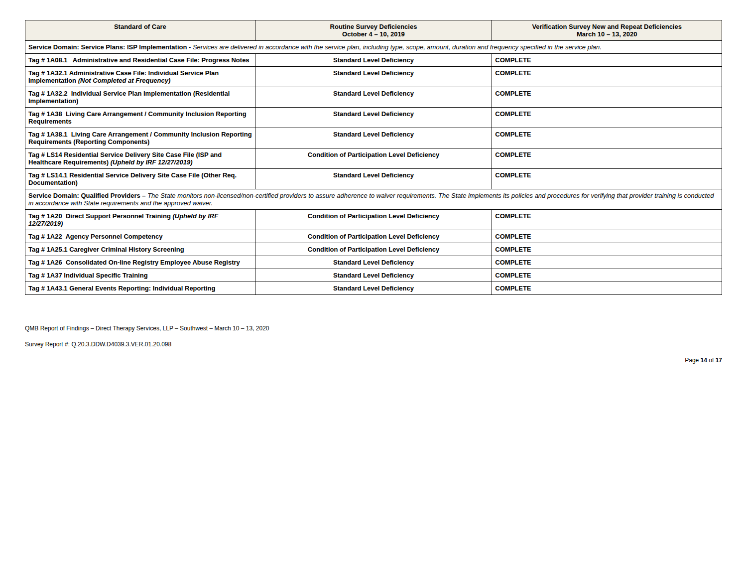| Standard of Care | Routine Survey Deficiencies October 4 – 10, 2019 | Verification Survey New and Repeat Deficiencies March 10 – 13, 2020 |
| --- | --- | --- |
| Service Domain: Service Plans: ISP Implementation - Services are delivered in accordance with the service plan, including type, scope, amount, duration and frequency specified in the service plan. |
| Tag # 1A08.1 Administrative and Residential Case File: Progress Notes | Standard Level Deficiency | COMPLETE |
| Tag # 1A32.1 Administrative Case File: Individual Service Plan Implementation (Not Completed at Frequency) | Standard Level Deficiency | COMPLETE |
| Tag # 1A32.2 Individual Service Plan Implementation (Residential Implementation) | Standard Level Deficiency | COMPLETE |
| Tag # 1A38 Living Care Arrangement / Community Inclusion Reporting Requirements | Standard Level Deficiency | COMPLETE |
| Tag # 1A38.1 Living Care Arrangement / Community Inclusion Reporting Requirements (Reporting Components) | Standard Level Deficiency | COMPLETE |
| Tag # LS14 Residential Service Delivery Site Case File (ISP and Healthcare Requirements) (Upheld by IRF 12/27/2019) | Condition of Participation Level Deficiency | COMPLETE |
| Tag # LS14.1 Residential Service Delivery Site Case File (Other Req. Documentation) | Standard Level Deficiency | COMPLETE |
| Service Domain: Qualified Providers – The State monitors non-licensed/non-certified providers to assure adherence to waiver requirements. The State implements its policies and procedures for verifying that provider training is conducted in accordance with State requirements and the approved waiver. |
| Tag # 1A20 Direct Support Personnel Training (Upheld by IRF 12/27/2019) | Condition of Participation Level Deficiency | COMPLETE |
| Tag # 1A22 Agency Personnel Competency | Condition of Participation Level Deficiency | COMPLETE |
| Tag # 1A25.1 Caregiver Criminal History Screening | Condition of Participation Level Deficiency | COMPLETE |
| Tag # 1A26 Consolidated On-line Registry Employee Abuse Registry | Standard Level Deficiency | COMPLETE |
| Tag # 1A37 Individual Specific Training | Standard Level Deficiency | COMPLETE |
| Tag # 1A43.1 General Events Reporting: Individual Reporting | Standard Level Deficiency | COMPLETE |
QMB Report of Findings – Direct Therapy Services, LLP – Southwest – March 10 – 13, 2020
Survey Report #: Q.20.3.DDW.D4039.3.VER.01.20.098
Page 14 of 17